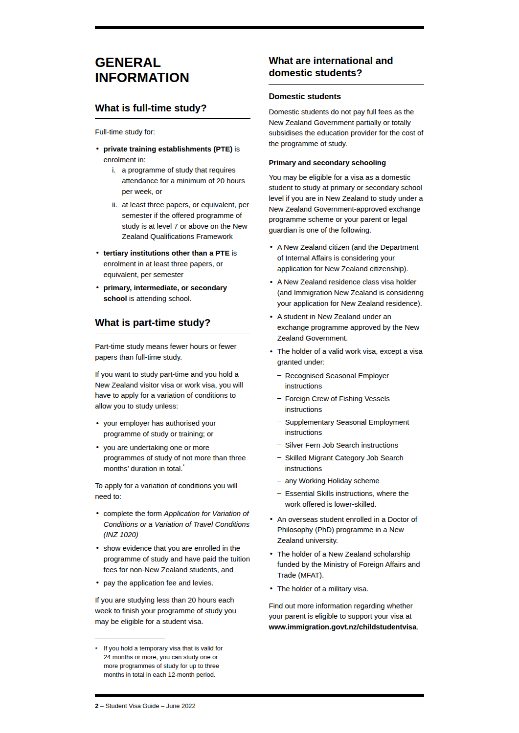GENERAL INFORMATION
What is full-time study?
Full-time study for:
private training establishments (PTE) is enrolment in:
a programme of study that requires attendance for a minimum of 20 hours per week, or
at least three papers, or equivalent, per semester if the offered programme of study is at level 7 or above on the New Zealand Qualifications Framework
tertiary institutions other than a PTE is enrolment in at least three papers, or equivalent, per semester
primary, intermediate, or secondary school is attending school.
What is part-time study?
Part-time study means fewer hours or fewer papers than full-time study.
If you want to study part-time and you hold a New Zealand visitor visa or work visa, you will have to apply for a variation of conditions to allow you to study unless:
your employer has authorised your programme of study or training; or
you are undertaking one or more programmes of study of not more than three months’ duration in total.*
To apply for a variation of conditions you will need to:
complete the form Application for Variation of Conditions or a Variation of Travel Conditions (INZ 1020)
show evidence that you are enrolled in the programme of study and have paid the tuition fees for non-New Zealand students, and
pay the application fee and levies.
If you are studying less than 20 hours each week to finish your programme of study you may be eligible for a student visa.
*
If you hold a temporary visa that is valid for 24 months or more, you can study one or more programmes of study for up to three months in total in each 12-month period.
What are international and domestic students?
Domestic students
Domestic students do not pay full fees as the New Zealand Government partially or totally subsidises the education provider for the cost of the programme of study.
Primary and secondary schooling
You may be eligible for a visa as a domestic student to study at primary or secondary school level if you are in New Zealand to study under a New Zealand Government-approved exchange programme scheme or your parent or legal guardian is one of the following.
A New Zealand citizen (and the Department of Internal Affairs is considering your application for New Zealand citizenship).
A New Zealand residence class visa holder (and Immigration New Zealand is considering your application for New Zealand residence).
A student in New Zealand under an exchange programme approved by the New Zealand Government.
The holder of a valid work visa, except a visa granted under:
Recognised Seasonal Employer instructions
Foreign Crew of Fishing Vessels instructions
Supplementary Seasonal Employment instructions
Silver Fern Job Search instructions
Skilled Migrant Category Job Search instructions
any Working Holiday scheme
Essential Skills instructions, where the work offered is lower-skilled.
An overseas student enrolled in a Doctor of Philosophy (PhD) programme in a New Zealand university.
The holder of a New Zealand scholarship funded by the Ministry of Foreign Affairs and Trade (MFAT).
The holder of a military visa.
Find out more information regarding whether your parent is eligible to support your visa at www.immigration.govt.nz/childstudentvisa.
2 – Student Visa Guide – June 2022